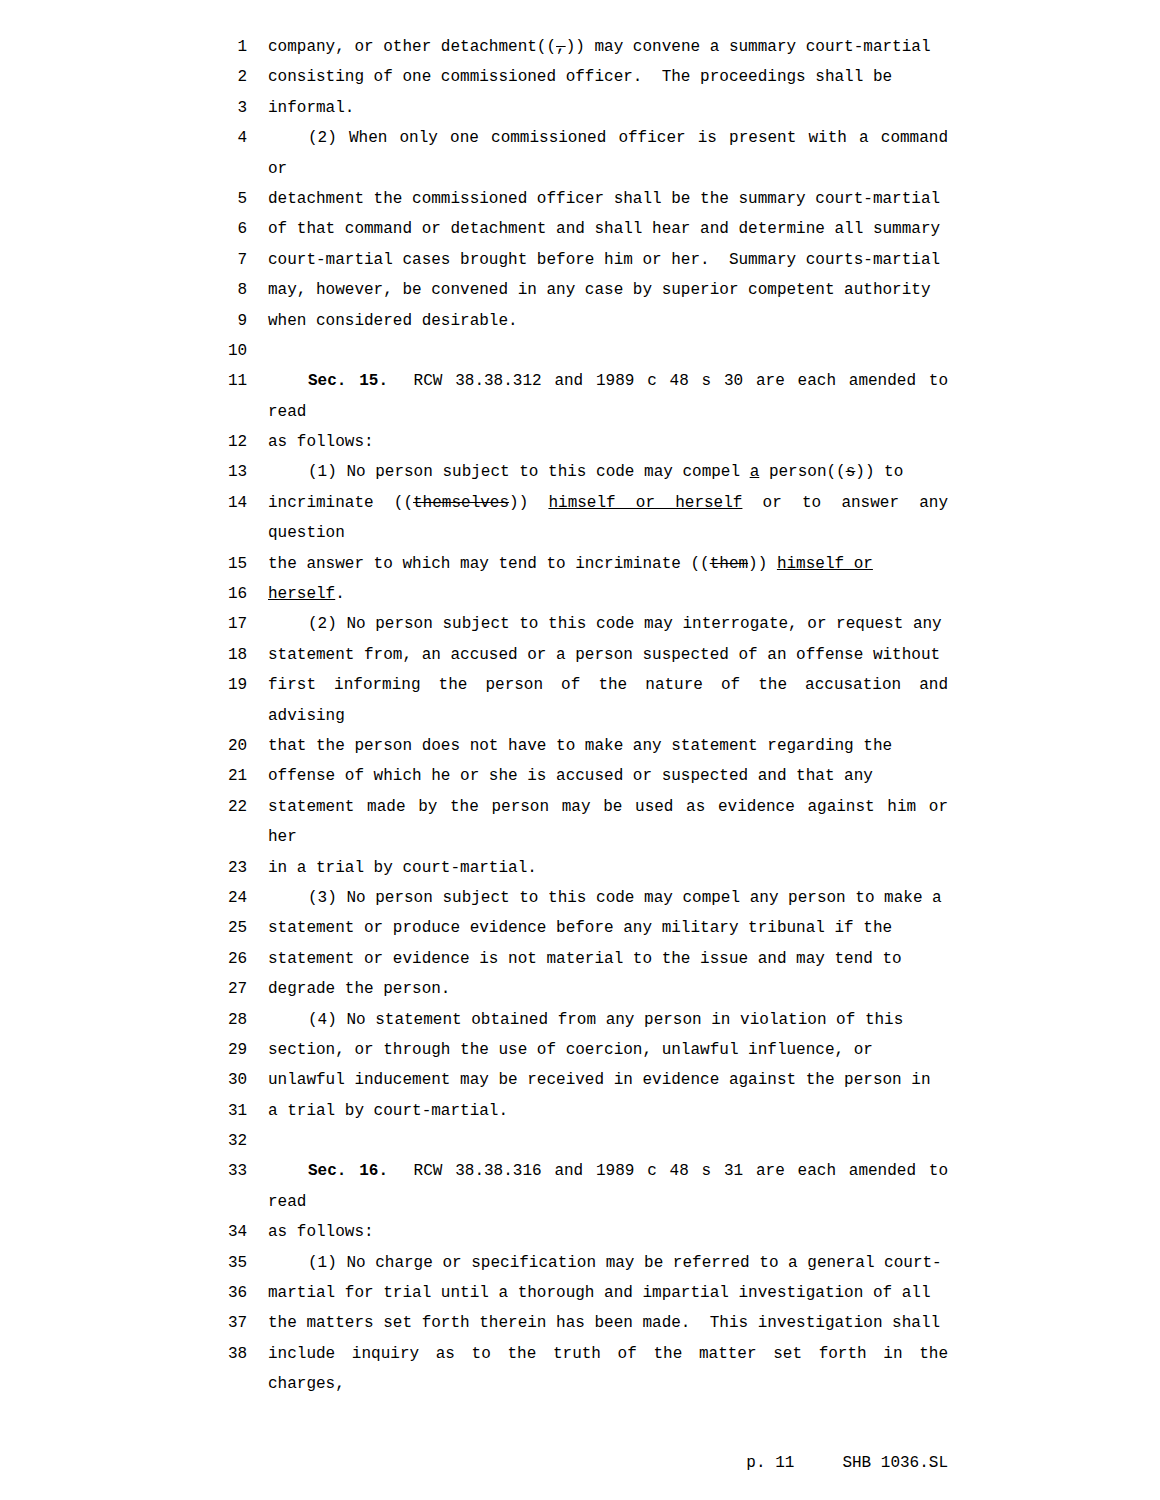company, or other detachment((,)) may convene a summary court-martial
consisting of one commissioned officer. The proceedings shall be
informal.
(2) When only one commissioned officer is present with a command or
detachment the commissioned officer shall be the summary court-martial
of that command or detachment and shall hear and determine all summary
court-martial cases brought before him or her. Summary courts-martial
may, however, be convened in any case by superior competent authority
when considered desirable.
Sec. 15. RCW 38.38.312 and 1989 c 48 s 30 are each amended to read
as follows:
(1) No person subject to this code may compel a person((s)) to
incriminate ((themselves)) himself or herself or to answer any question
the answer to which may tend to incriminate ((them)) himself or
herself.
(2) No person subject to this code may interrogate, or request any
statement from, an accused or a person suspected of an offense without
first informing the person of the nature of the accusation and advising
that the person does not have to make any statement regarding the
offense of which he or she is accused or suspected and that any
statement made by the person may be used as evidence against him or her
in a trial by court-martial.
(3) No person subject to this code may compel any person to make a
statement or produce evidence before any military tribunal if the
statement or evidence is not material to the issue and may tend to
degrade the person.
(4) No statement obtained from any person in violation of this
section, or through the use of coercion, unlawful influence, or
unlawful inducement may be received in evidence against the person in
a trial by court-martial.
Sec. 16. RCW 38.38.316 and 1989 c 48 s 31 are each amended to read
as follows:
(1) No charge or specification may be referred to a general court-
martial for trial until a thorough and impartial investigation of all
the matters set forth therein has been made. This investigation shall
include inquiry as to the truth of the matter set forth in the charges,
p. 11 SHB 1036.SL